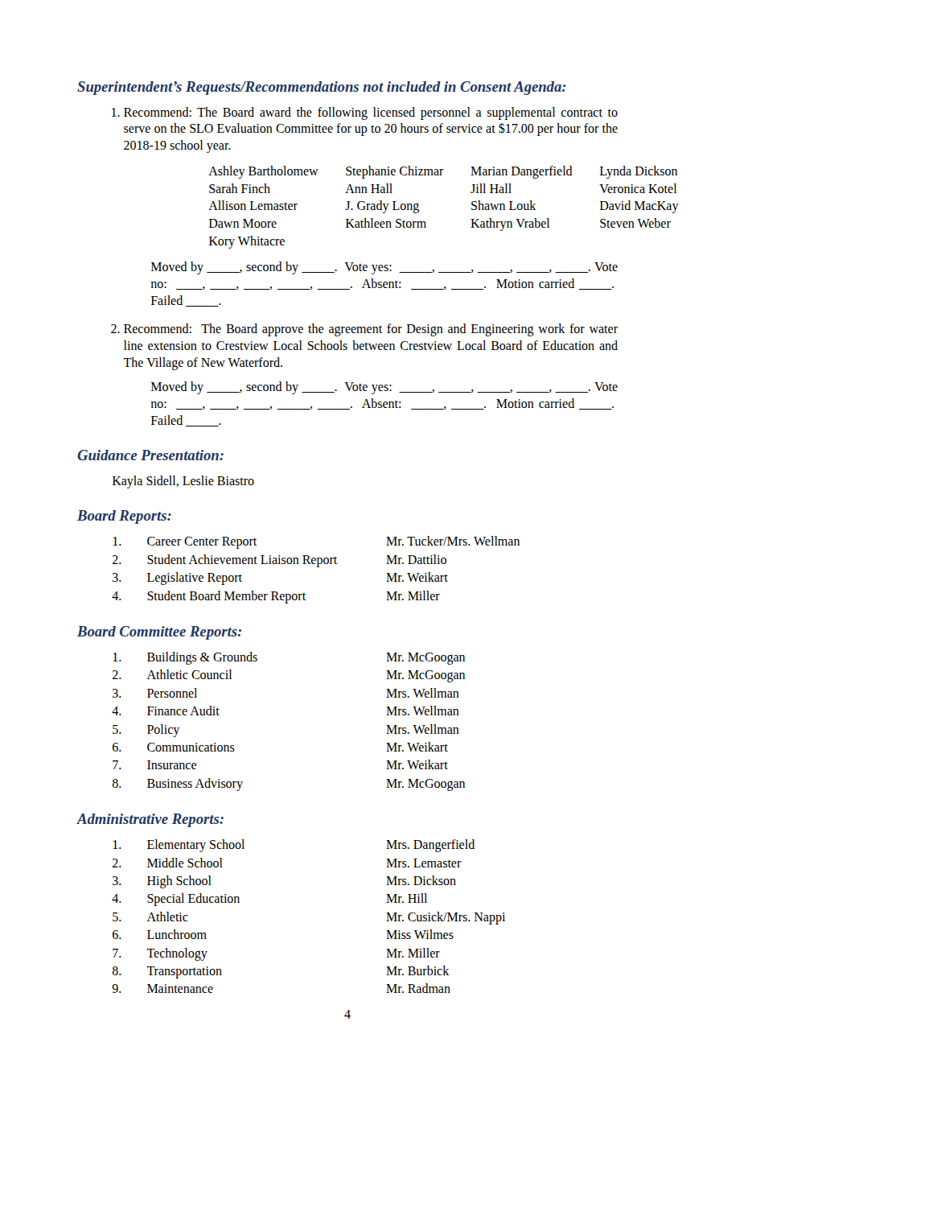Superintendent’s Requests/Recommendations not included in Consent Agenda:
Recommend: The Board award the following licensed personnel a supplemental contract to serve on the SLO Evaluation Committee for up to 20 hours of service at $17.00 per hour for the 2018-19 school year.
| Ashley Bartholomew | Stephanie Chizmar | Marian Dangerfield | Lynda Dickson |
| Sarah Finch | Ann Hall | Jill Hall | Veronica Kotel |
| Allison Lemaster | J. Grady Long | Shawn Louk | David MacKay |
| Dawn Moore | Kathleen Storm | Kathryn Vrabel | Steven Weber |
| Kory Whitacre | | | |
Moved by _____, second by _____. Vote yes: _____, _____, _____, _____, _____. Vote no: ____, ____, ____, _____, _____. Absent: _____, _____. Motion carried _____. Failed _____.
Recommend: The Board approve the agreement for Design and Engineering work for water line extension to Crestview Local Schools between Crestview Local Board of Education and The Village of New Waterford.
Moved by _____, second by _____. Vote yes: _____, _____, _____, _____, _____. Vote no: ____, ____, ____, _____, _____. Absent: _____, _____. Motion carried _____. Failed _____.
Guidance Presentation:
Kayla Sidell, Leslie Biastro
Board Reports:
| 1. | Career Center Report | Mr. Tucker/Mrs. Wellman |
| 2. | Student Achievement Liaison Report | Mr. Dattilio |
| 3. | Legislative Report | Mr. Weikart |
| 4. | Student Board Member Report | Mr. Miller |
Board Committee Reports:
| 1. | Buildings & Grounds | Mr. McGoogan |
| 2. | Athletic Council | Mr. McGoogan |
| 3. | Personnel | Mrs. Wellman |
| 4. | Finance Audit | Mrs. Wellman |
| 5. | Policy | Mrs. Wellman |
| 6. | Communications | Mr. Weikart |
| 7. | Insurance | Mr. Weikart |
| 8. | Business Advisory | Mr. McGoogan |
Administrative Reports:
| 1. | Elementary School | Mrs. Dangerfield |
| 2. | Middle School | Mrs. Lemaster |
| 3. | High School | Mrs. Dickson |
| 4. | Special Education | Mr. Hill |
| 5. | Athletic | Mr. Cusick/Mrs. Nappi |
| 6. | Lunchroom | Miss Wilmes |
| 7. | Technology | Mr. Miller |
| 8. | Transportation | Mr. Burbick |
| 9. | Maintenance | Mr. Radman |
4